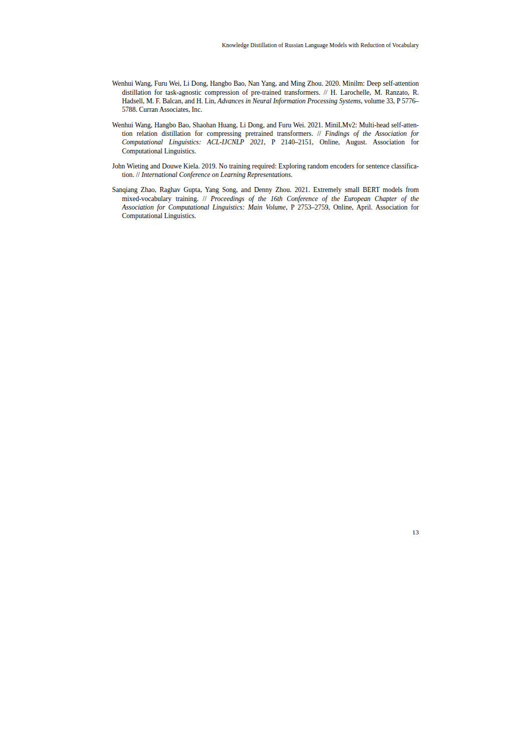Knowledge Distillation of Russian Language Models with Reduction of Vocabulary
Wenhui Wang, Furu Wei, Li Dong, Hangbo Bao, Nan Yang, and Ming Zhou. 2020. Minilm: Deep self-attention distillation for task-agnostic compression of pre-trained transformers. // H. Larochelle, M. Ranzato, R. Hadsell, M. F. Balcan, and H. Lin, Advances in Neural Information Processing Systems, volume 33, P 5776–5788. Curran Associates, Inc.
Wenhui Wang, Hangbo Bao, Shaohan Huang, Li Dong, and Furu Wei. 2021. MiniLMv2: Multi-head self-attention relation distillation for compressing pretrained transformers. // Findings of the Association for Computational Linguistics: ACL-IJCNLP 2021, P 2140–2151, Online, August. Association for Computational Linguistics.
John Wieting and Douwe Kiela. 2019. No training required: Exploring random encoders for sentence classification. // International Conference on Learning Representations.
Sanqiang Zhao, Raghav Gupta, Yang Song, and Denny Zhou. 2021. Extremely small BERT models from mixed-vocabulary training. // Proceedings of the 16th Conference of the European Chapter of the Association for Computational Linguistics: Main Volume, P 2753–2759, Online, April. Association for Computational Linguistics.
13